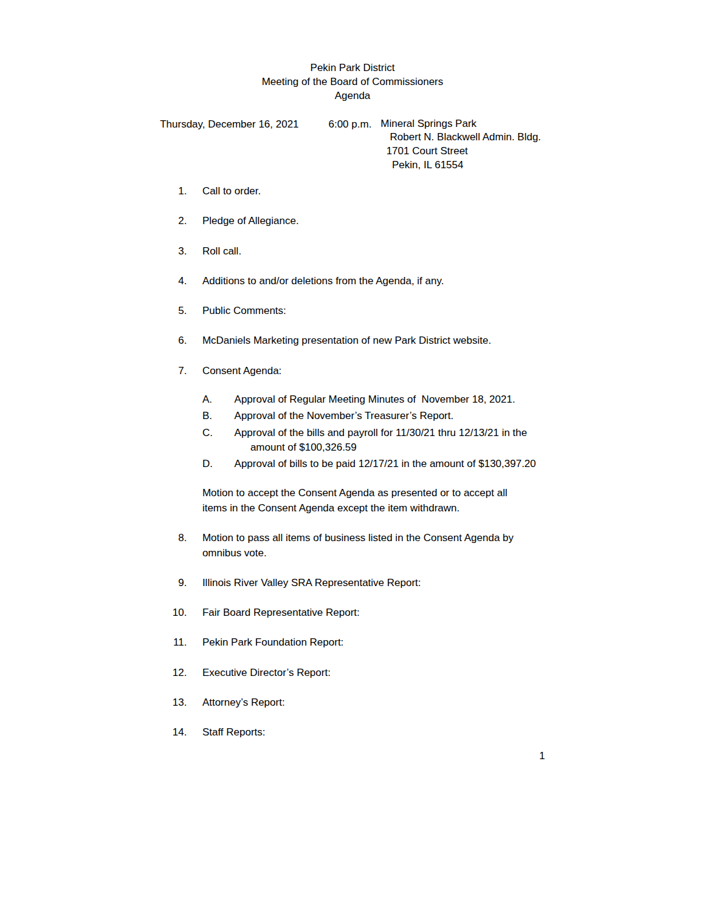Pekin Park District
Meeting of the Board of Commissioners
Agenda
Thursday, December 16, 2021 6:00 p.m.
Mineral Springs Park
Robert N. Blackwell Admin. Bldg.
1701 Court Street
Pekin, IL 61554
1. Call to order.
2. Pledge of Allegiance.
3. Roll call.
4. Additions to and/or deletions from the Agenda, if any.
5. Public Comments:
6. McDaniels Marketing presentation of new Park District website.
7. Consent Agenda:
A. Approval of Regular Meeting Minutes of November 18, 2021.
B. Approval of the November’s Treasurer’s Report.
C. Approval of the bills and payroll for 11/30/21 thru 12/13/21 in the amount of $100,326.59
D. Approval of bills to be paid 12/17/21 in the amount of $130,397.20
Motion to accept the Consent Agenda as presented or to accept all
items in the Consent Agenda except the item withdrawn.
8. Motion to pass all items of business listed in the Consent Agenda by
omnibus vote.
9. Illinois River Valley SRA Representative Report:
10. Fair Board Representative Report:
11. Pekin Park Foundation Report:
12. Executive Director’s Report:
13. Attorney’s Report:
14. Staff Reports:
1